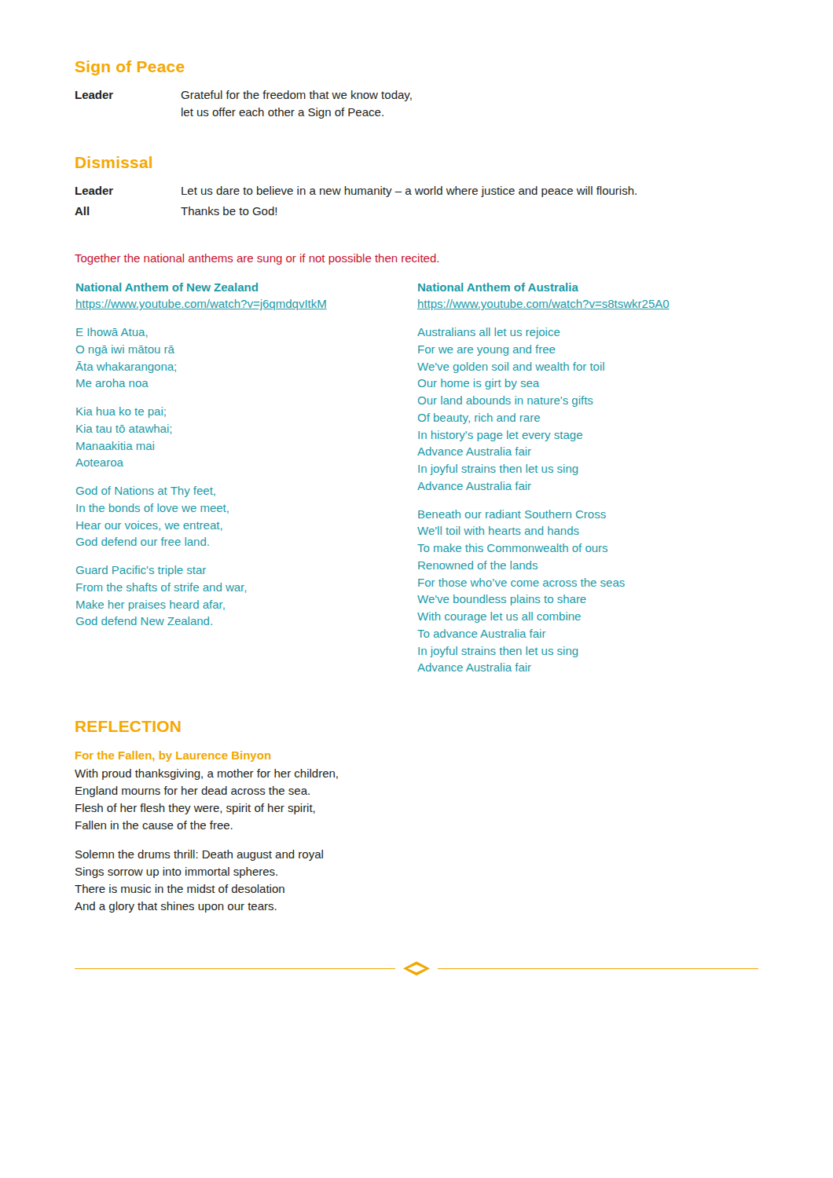Sign of Peace
| Leader | Grateful for the freedom that we know today, let us offer each other a Sign of Peace. |
Dismissal
| Leader | Let us dare to believe in a new humanity – a world where justice and peace will flourish. |
| All | Thanks be to God! |
Together the national anthems are sung or if not possible then recited.
| National Anthem of New Zealand https://www.youtube.com/watch?v=j6qmdqvItkM E Ihowā Atua, O ngā iwi mātou rā Āta whakarangona; Me aroha noa Kia hua ko te pai; Kia tau tō atawhai; Manaakitia mai Aotearoa God of Nations at Thy feet, In the bonds of love we meet, Hear our voices, we entreat, God defend our free land. Guard Pacific's triple star From the shafts of strife and war, Make her praises heard afar, God defend New Zealand. | National Anthem of Australia https://www.youtube.com/watch?v=s8tswkr25A0 Australians all let us rejoice For we are young and free We've golden soil and wealth for toil Our home is girt by sea Our land abounds in nature's gifts Of beauty, rich and rare In history's page let every stage Advance Australia fair In joyful strains then let us sing Advance Australia fair Beneath our radiant Southern Cross We'll toil with hearts and hands To make this Commonwealth of ours Renowned of the lands For those who’ve come across the seas We've boundless plains to share With courage let us all combine To advance Australia fair In joyful strains then let us sing Advance Australia fair |
Reflection
For the Fallen, by Laurence Binyon
With proud thanksgiving, a mother for her children,
England mourns for her dead across the sea.
Flesh of her flesh they were, spirit of her spirit,
Fallen in the cause of the free.
Solemn the drums thrill: Death august and royal
Sings sorrow up into immortal spheres.
There is music in the midst of desolation
And a glory that shines upon our tears.